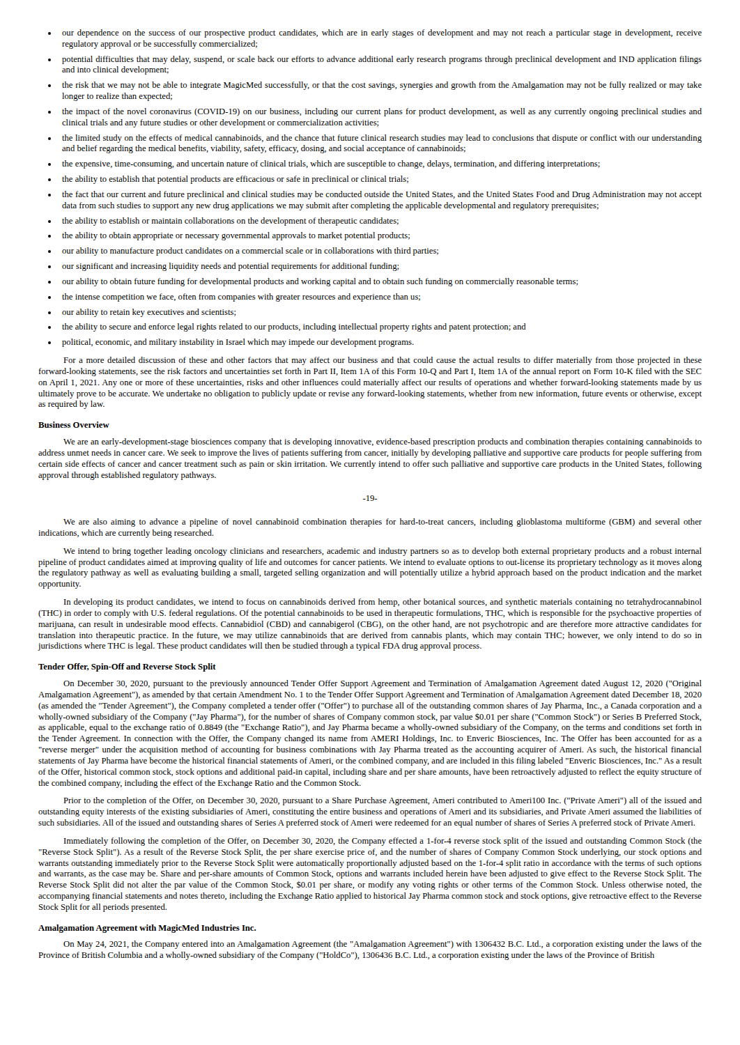our dependence on the success of our prospective product candidates, which are in early stages of development and may not reach a particular stage in development, receive regulatory approval or be successfully commercialized;
potential difficulties that may delay, suspend, or scale back our efforts to advance additional early research programs through preclinical development and IND application filings and into clinical development;
the risk that we may not be able to integrate MagicMed successfully, or that the cost savings, synergies and growth from the Amalgamation may not be fully realized or may take longer to realize than expected;
the impact of the novel coronavirus (COVID-19) on our business, including our current plans for product development, as well as any currently ongoing preclinical studies and clinical trials and any future studies or other development or commercialization activities;
the limited study on the effects of medical cannabinoids, and the chance that future clinical research studies may lead to conclusions that dispute or conflict with our understanding and belief regarding the medical benefits, viability, safety, efficacy, dosing, and social acceptance of cannabinoids;
the expensive, time-consuming, and uncertain nature of clinical trials, which are susceptible to change, delays, termination, and differing interpretations;
the ability to establish that potential products are efficacious or safe in preclinical or clinical trials;
the fact that our current and future preclinical and clinical studies may be conducted outside the United States, and the United States Food and Drug Administration may not accept data from such studies to support any new drug applications we may submit after completing the applicable developmental and regulatory prerequisites;
the ability to establish or maintain collaborations on the development of therapeutic candidates;
the ability to obtain appropriate or necessary governmental approvals to market potential products;
our ability to manufacture product candidates on a commercial scale or in collaborations with third parties;
our significant and increasing liquidity needs and potential requirements for additional funding;
our ability to obtain future funding for developmental products and working capital and to obtain such funding on commercially reasonable terms;
the intense competition we face, often from companies with greater resources and experience than us;
our ability to retain key executives and scientists;
the ability to secure and enforce legal rights related to our products, including intellectual property rights and patent protection; and
political, economic, and military instability in Israel which may impede our development programs.
For a more detailed discussion of these and other factors that may affect our business and that could cause the actual results to differ materially from those projected in these forward-looking statements, see the risk factors and uncertainties set forth in Part II, Item 1A of this Form 10-Q and Part I, Item 1A of the annual report on Form 10-K filed with the SEC on April 1, 2021. Any one or more of these uncertainties, risks and other influences could materially affect our results of operations and whether forward-looking statements made by us ultimately prove to be accurate. We undertake no obligation to publicly update or revise any forward-looking statements, whether from new information, future events or otherwise, except as required by law.
Business Overview
We are an early-development-stage biosciences company that is developing innovative, evidence-based prescription products and combination therapies containing cannabinoids to address unmet needs in cancer care. We seek to improve the lives of patients suffering from cancer, initially by developing palliative and supportive care products for people suffering from certain side effects of cancer and cancer treatment such as pain or skin irritation. We currently intend to offer such palliative and supportive care products in the United States, following approval through established regulatory pathways.
-19-
We are also aiming to advance a pipeline of novel cannabinoid combination therapies for hard-to-treat cancers, including glioblastoma multiforme (GBM) and several other indications, which are currently being researched.
We intend to bring together leading oncology clinicians and researchers, academic and industry partners so as to develop both external proprietary products and a robust internal pipeline of product candidates aimed at improving quality of life and outcomes for cancer patients. We intend to evaluate options to out-license its proprietary technology as it moves along the regulatory pathway as well as evaluating building a small, targeted selling organization and will potentially utilize a hybrid approach based on the product indication and the market opportunity.
In developing its product candidates, we intend to focus on cannabinoids derived from hemp, other botanical sources, and synthetic materials containing no tetrahydrocannabinol (THC) in order to comply with U.S. federal regulations. Of the potential cannabinoids to be used in therapeutic formulations, THC, which is responsible for the psychoactive properties of marijuana, can result in undesirable mood effects. Cannabidiol (CBD) and cannabigerol (CBG), on the other hand, are not psychotropic and are therefore more attractive candidates for translation into therapeutic practice. In the future, we may utilize cannabinoids that are derived from cannabis plants, which may contain THC; however, we only intend to do so in jurisdictions where THC is legal. These product candidates will then be studied through a typical FDA drug approval process.
Tender Offer, Spin-Off and Reverse Stock Split
On December 30, 2020, pursuant to the previously announced Tender Offer Support Agreement and Termination of Amalgamation Agreement dated August 12, 2020 ("Original Amalgamation Agreement"), as amended by that certain Amendment No. 1 to the Tender Offer Support Agreement and Termination of Amalgamation Agreement dated December 18, 2020 (as amended the "Tender Agreement"), the Company completed a tender offer ("Offer") to purchase all of the outstanding common shares of Jay Pharma, Inc., a Canada corporation and a wholly-owned subsidiary of the Company ("Jay Pharma"), for the number of shares of Company common stock, par value $0.01 per share ("Common Stock") or Series B Preferred Stock, as applicable, equal to the exchange ratio of 0.8849 (the "Exchange Ratio"), and Jay Pharma became a wholly-owned subsidiary of the Company, on the terms and conditions set forth in the Tender Agreement. In connection with the Offer, the Company changed its name from AMERI Holdings, Inc. to Enveric Biosciences, Inc. The Offer has been accounted for as a "reverse merger" under the acquisition method of accounting for business combinations with Jay Pharma treated as the accounting acquirer of Ameri. As such, the historical financial statements of Jay Pharma have become the historical financial statements of Ameri, or the combined company, and are included in this filing labeled "Enveric Biosciences, Inc." As a result of the Offer, historical common stock, stock options and additional paid-in capital, including share and per share amounts, have been retroactively adjusted to reflect the equity structure of the combined company, including the effect of the Exchange Ratio and the Common Stock.
Prior to the completion of the Offer, on December 30, 2020, pursuant to a Share Purchase Agreement, Ameri contributed to Ameri100 Inc. ("Private Ameri") all of the issued and outstanding equity interests of the existing subsidiaries of Ameri, constituting the entire business and operations of Ameri and its subsidiaries, and Private Ameri assumed the liabilities of such subsidiaries. All of the issued and outstanding shares of Series A preferred stock of Ameri were redeemed for an equal number of shares of Series A preferred stock of Private Ameri.
Immediately following the completion of the Offer, on December 30, 2020, the Company effected a 1-for-4 reverse stock split of the issued and outstanding Common Stock (the "Reverse Stock Split"). As a result of the Reverse Stock Split, the per share exercise price of, and the number of shares of Company Common Stock underlying, our stock options and warrants outstanding immediately prior to the Reverse Stock Split were automatically proportionally adjusted based on the 1-for-4 split ratio in accordance with the terms of such options and warrants, as the case may be. Share and per-share amounts of Common Stock, options and warrants included herein have been adjusted to give effect to the Reverse Stock Split. The Reverse Stock Split did not alter the par value of the Common Stock, $0.01 per share, or modify any voting rights or other terms of the Common Stock. Unless otherwise noted, the accompanying financial statements and notes thereto, including the Exchange Ratio applied to historical Jay Pharma common stock and stock options, give retroactive effect to the Reverse Stock Split for all periods presented.
Amalgamation Agreement with MagicMed Industries Inc.
On May 24, 2021, the Company entered into an Amalgamation Agreement (the "Amalgamation Agreement") with 1306432 B.C. Ltd., a corporation existing under the laws of the Province of British Columbia and a wholly-owned subsidiary of the Company ("HoldCo"), 1306436 B.C. Ltd., a corporation existing under the laws of the Province of British